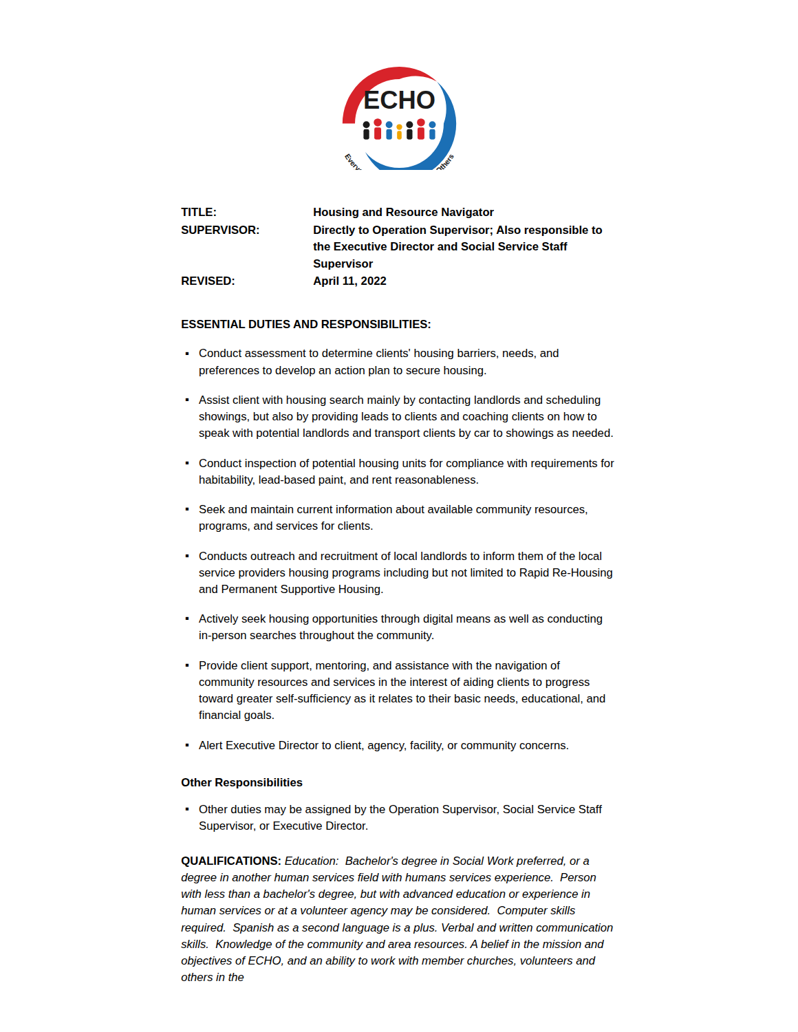ECHO Everyone Cooperating to Help Others
| TITLE: | Housing and Resource Navigator |
| SUPERVISOR: | Directly to Operation Supervisor; Also responsible to the Executive Director and Social Service Staff Supervisor |
| REVISED: | April 11, 2022 |
ESSENTIAL DUTIES AND RESPONSIBILITIES:
Conduct assessment to determine clients' housing barriers, needs, and preferences to develop an action plan to secure housing.
Assist client with housing search mainly by contacting landlords and scheduling showings, but also by providing leads to clients and coaching clients on how to speak with potential landlords and transport clients by car to showings as needed.
Conduct inspection of potential housing units for compliance with requirements for habitability, lead-based paint, and rent reasonableness.
Seek and maintain current information about available community resources, programs, and services for clients.
Conducts outreach and recruitment of local landlords to inform them of the local service providers housing programs including but not limited to Rapid Re-Housing and Permanent Supportive Housing.
Actively seek housing opportunities through digital means as well as conducting in-person searches throughout the community.
Provide client support, mentoring, and assistance with the navigation of community resources and services in the interest of aiding clients to progress toward greater self-sufficiency as it relates to their basic needs, educational, and financial goals.
Alert Executive Director to client, agency, facility, or community concerns.
Other Responsibilities
Other duties may be assigned by the Operation Supervisor, Social Service Staff Supervisor, or Executive Director.
QUALIFICATIONS: Education: Bachelor's degree in Social Work preferred, or a degree in another human services field with humans services experience. Person with less than a bachelor's degree, but with advanced education or experience in human services or at a volunteer agency may be considered. Computer skills required. Spanish as a second language is a plus. Verbal and written communication skills. Knowledge of the community and area resources. A belief in the mission and objectives of ECHO, and an ability to work with member churches, volunteers and others in the